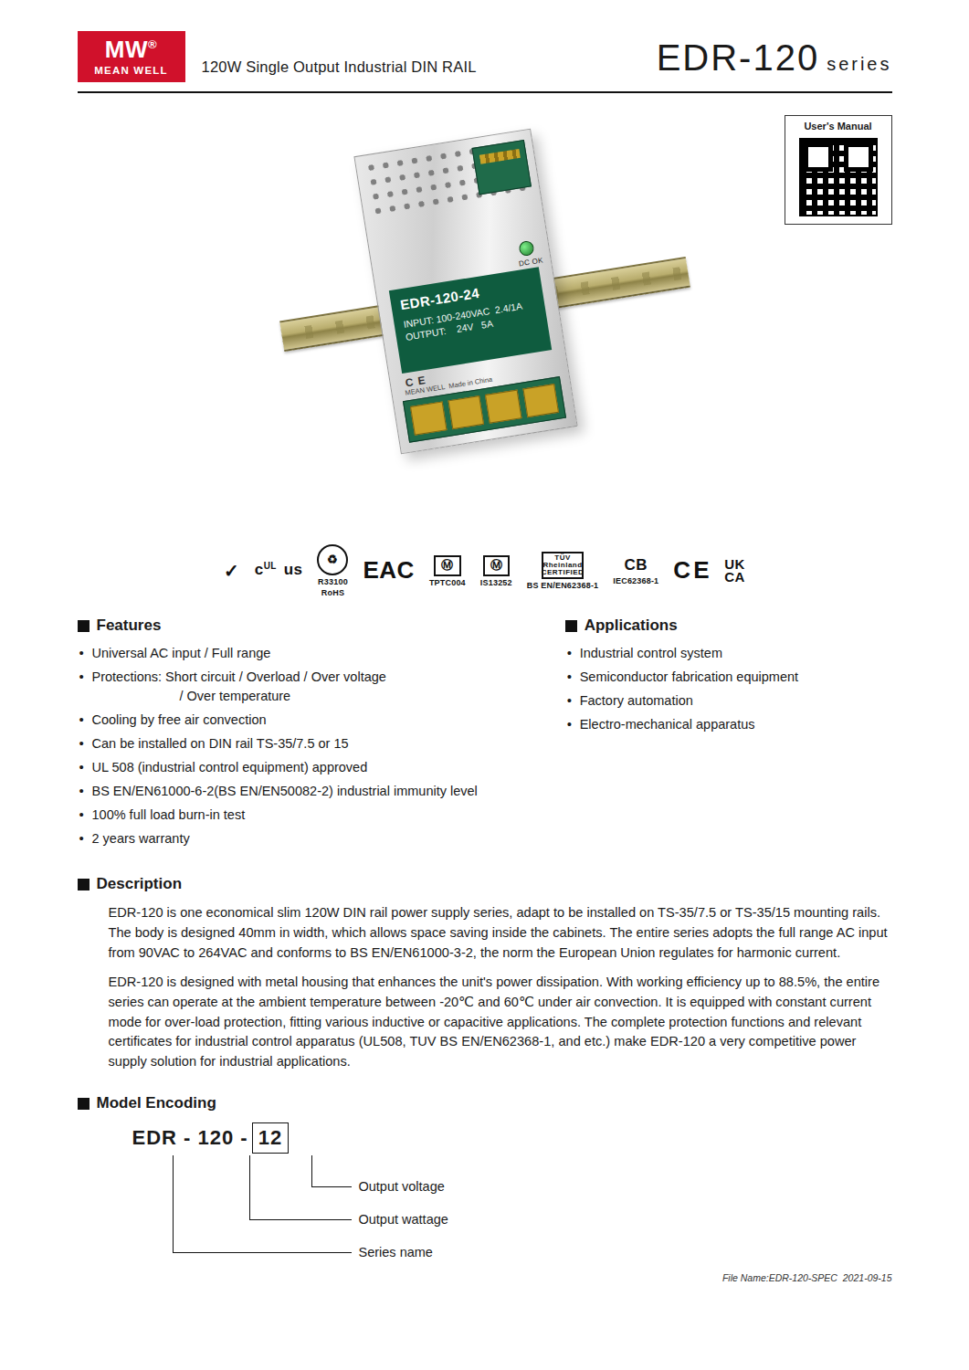MW®
MEAN WELL
120W Single Output Industrial DIN RAIL
EDR-120 series
User's Manual
DC OK
EDR-120-24
INPUT: 100-240VAC 2.4/1A
OUTPUT: 24V 5A
C E
MEAN WELL Made in China
✓
cULus
♻ R33100 RoHS
EAC
Ⓜ TPTC004
Ⓜ IS13252
TÜV
Rheinland
CERTIFIED BS EN/EN62368-1
CB IEC62368-1
C E
UK
CA
Features
Universal AC input / Full range
Protections: Short circuit / Overload / Over voltage / Over temperature
Cooling by free air convection
Can be installed on DIN rail TS-35/7.5 or 15
UL 508 (industrial control equipment) approved
BS EN/EN61000-6-2(BS EN/EN50082-2) industrial immunity level
100% full load burn-in test
2 years warranty
Applications
Industrial control system
Semiconductor fabrication equipment
Factory automation
Electro-mechanical apparatus
Description
EDR-120 is one economical slim 120W DIN rail power supply series, adapt to be installed on TS-35/7.5 or TS-35/15 mounting rails. The body is designed 40mm in width, which allows space saving inside the cabinets. The entire series adopts the full range AC input from 90VAC to 264VAC and conforms to BS EN/EN61000-3-2, the norm the European Union regulates for harmonic current.
EDR-120 is designed with metal housing that enhances the unit's power dissipation. With working efficiency up to 88.5%, the entire series can operate at the ambient temperature between -20℃ and 60℃ under air convection. It is equipped with constant current mode for over-load protection, fitting various inductive or capacitive applications. The complete protection functions and relevant certificates for industrial control apparatus (UL508, TUV BS EN/EN62368-1, and etc.) make EDR-120 a very competitive power supply solution for industrial applications.
Model Encoding
EDR - 120 -12
Output voltage
Output wattage
Series name
File Name:EDR-120-SPEC 2021-09-15